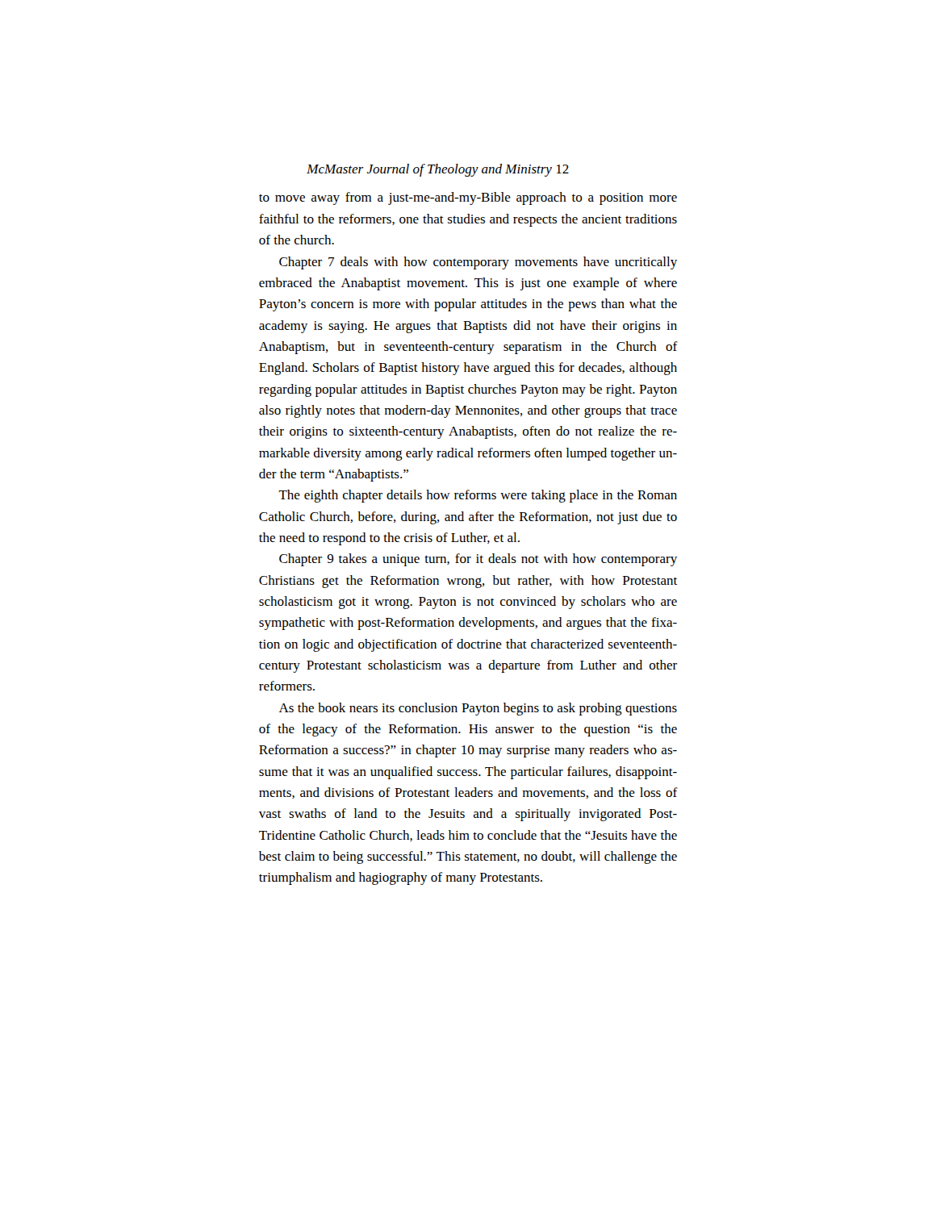McMaster Journal of Theology and Ministry 12
to move away from a just-me-and-my-Bible approach to a position more faithful to the reformers, one that studies and respects the ancient traditions of the church.
Chapter 7 deals with how contemporary movements have uncritically embraced the Anabaptist movement. This is just one example of where Payton’s concern is more with popular attitudes in the pews than what the academy is saying. He argues that Baptists did not have their origins in Anabaptism, but in seventeenth-century separatism in the Church of England. Scholars of Baptist history have argued this for decades, although regarding popular attitudes in Baptist churches Payton may be right. Payton also rightly notes that modern-day Mennonites, and other groups that trace their origins to sixteenth-century Anabaptists, often do not realize the remarkable diversity among early radical reformers often lumped together under the term “Anabaptists.”
The eighth chapter details how reforms were taking place in the Roman Catholic Church, before, during, and after the Reformation, not just due to the need to respond to the crisis of Luther, et al.
Chapter 9 takes a unique turn, for it deals not with how contemporary Christians get the Reformation wrong, but rather, with how Protestant scholasticism got it wrong. Payton is not convinced by scholars who are sympathetic with post-Reformation developments, and argues that the fixation on logic and objectification of doctrine that characterized seventeenth-century Protestant scholasticism was a departure from Luther and other reformers.
As the book nears its conclusion Payton begins to ask probing questions of the legacy of the Reformation. His answer to the question “is the Reformation a success?” in chapter 10 may surprise many readers who assume that it was an unqualified success. The particular failures, disappointments, and divisions of Protestant leaders and movements, and the loss of vast swaths of land to the Jesuits and a spiritually invigorated Post-Tridentine Catholic Church, leads him to conclude that the “Jesuits have the best claim to being successful.” This statement, no doubt, will challenge the triumphalism and hagiography of many Protestants.